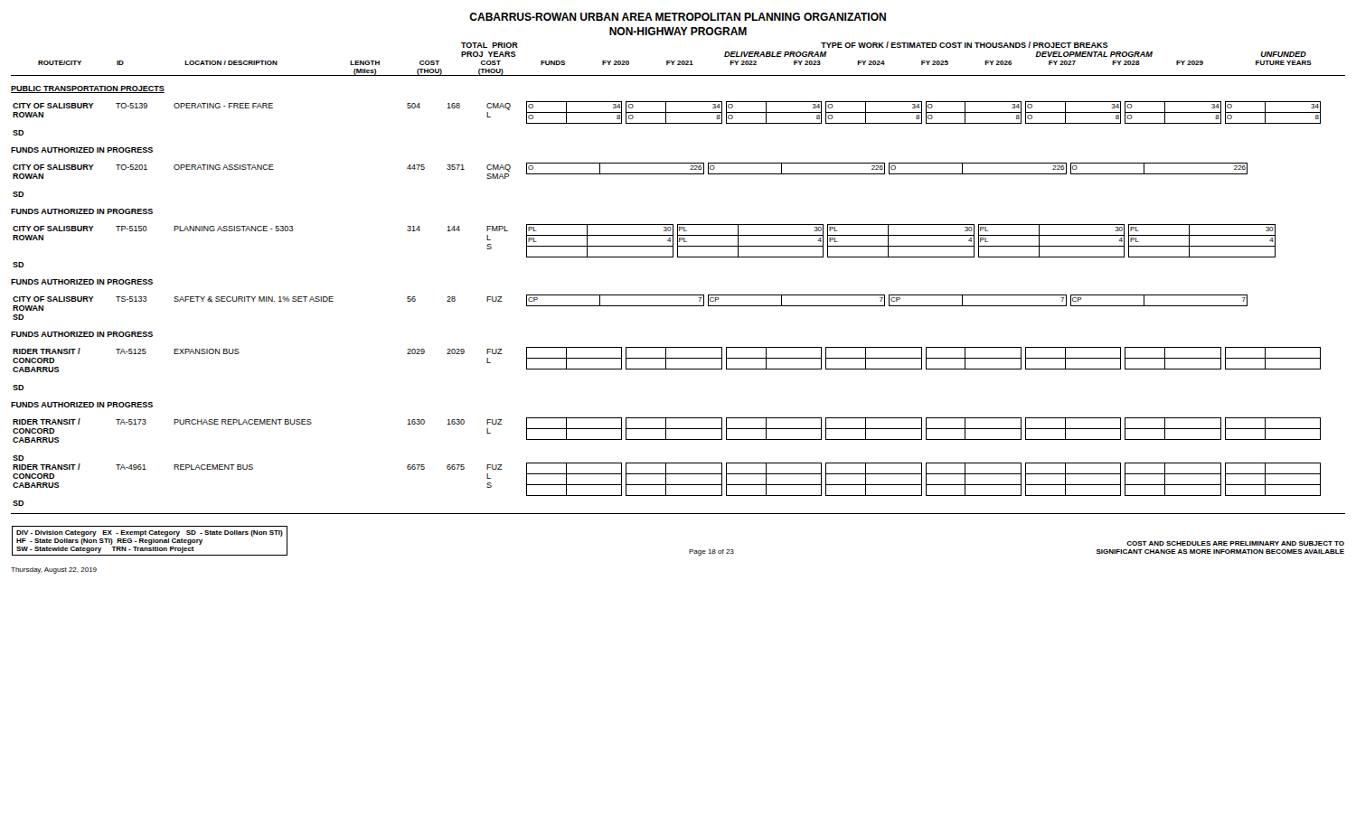CABARRUS-ROWAN URBAN AREA METROPOLITAN PLANNING ORGANIZATION
NON-HIGHWAY PROGRAM
| | TOTAL PRIOR | TYPE OF WORK / ESTIMATED COST IN THOUSANDS / PROJECT BREAKS |
| | PROJ YEARS | DELIVERABLE PROGRAM | DEVELOPMENTAL PROGRAM | UNFUNDED |
| ROUTE/CITY | ID | LOCATION / DESCRIPTION | LENGTH (Miles) | COST (THOU) | COST (THOU) | FUNDS | FY 2020 | FY 2021 | FY 2022 | FY 2023 | FY 2024 | FY 2025 | FY 2026 | FY 2027 | FY 2028 | FY 2029 | FUTURE YEARS |
PUBLIC TRANSPORTATION PROJECTS
| CITY OF SALISBURY ROWAN SD | TO-5139 | OPERATING - FREE FARE | | 504 | 168 | CMAQ L | / O / 34 / / O / 8 / | / O / 34 / / O / 8 / | / O / 34 / / O / 8 / | / O / 34 / / O / 8 / | / O / 34 / / O / 8 / | / O / 34 / / O / 8 / | / O / 34 / / O / 8 / | / O / 34 / / O / 8 / | | | |
FUNDS AUTHORIZED IN PROGRESS
| CITY OF SALISBURY ROWAN SD | TO-5201 | OPERATING ASSISTANCE | | 4475 | 3571 | CMAQ SMAP | / O / 226 / | / O / 226 / | / O / 226 / | / O / 226 / | | | | | | | |
FUNDS AUTHORIZED IN PROGRESS
| CITY OF SALISBURY ROWAN SD | TP-5150 | PLANNING ASSISTANCE - 5303 | | 314 | 144 | FMPL L S | / PL / 30 / / PL / 4 / | / PL / 30 / / PL / 4 / | / PL / 30 / / PL / 4 / | / PL / 30 / / PL / 4 / | / PL / 30 / / PL / 4 / | | | | | | |
FUNDS AUTHORIZED IN PROGRESS
| CITY OF SALISBURY ROWAN SD | TS-5133 | SAFETY & SECURITY MIN. 1% SET ASIDE | | 56 | 28 | FUZ | / CP / 7 / | / CP / 7 / | / CP / 7 / | / CP / 7 / | | | | | | | |
FUNDS AUTHORIZED IN PROGRESS
| RIDER TRANSIT / CONCORD CABARRUS SD | TA-5125 | EXPANSION BUS | | 2029 | 2029 | FUZ L | | | | | | | | | | | |
FUNDS AUTHORIZED IN PROGRESS
| RIDER TRANSIT / CONCORD CABARRUS SD | TA-5173 | PURCHASE REPLACEMENT BUSES | | 1630 | 1630 | FUZ L | | | | | | | | | | | |
| RIDER TRANSIT / CONCORD CABARRUS SD | TA-4961 | REPLACEMENT BUS | | 6675 | 6675 | FUZ L S | | | | | | | | | | | |
| DIV - Division Category EX - Exempt Category SD - State Dollars (Non STI) HF - State Dollars (Non STI) REG - Regional Category SW - Statewide Category TRN - Transition Project | Page 18 of 23 | COST AND SCHEDULES ARE PRELIMINARY AND SUBJECT TO SIGNIFICANT CHANGE AS MORE INFORMATION BECOMES AVAILABLE |
Thursday, August 22, 2019